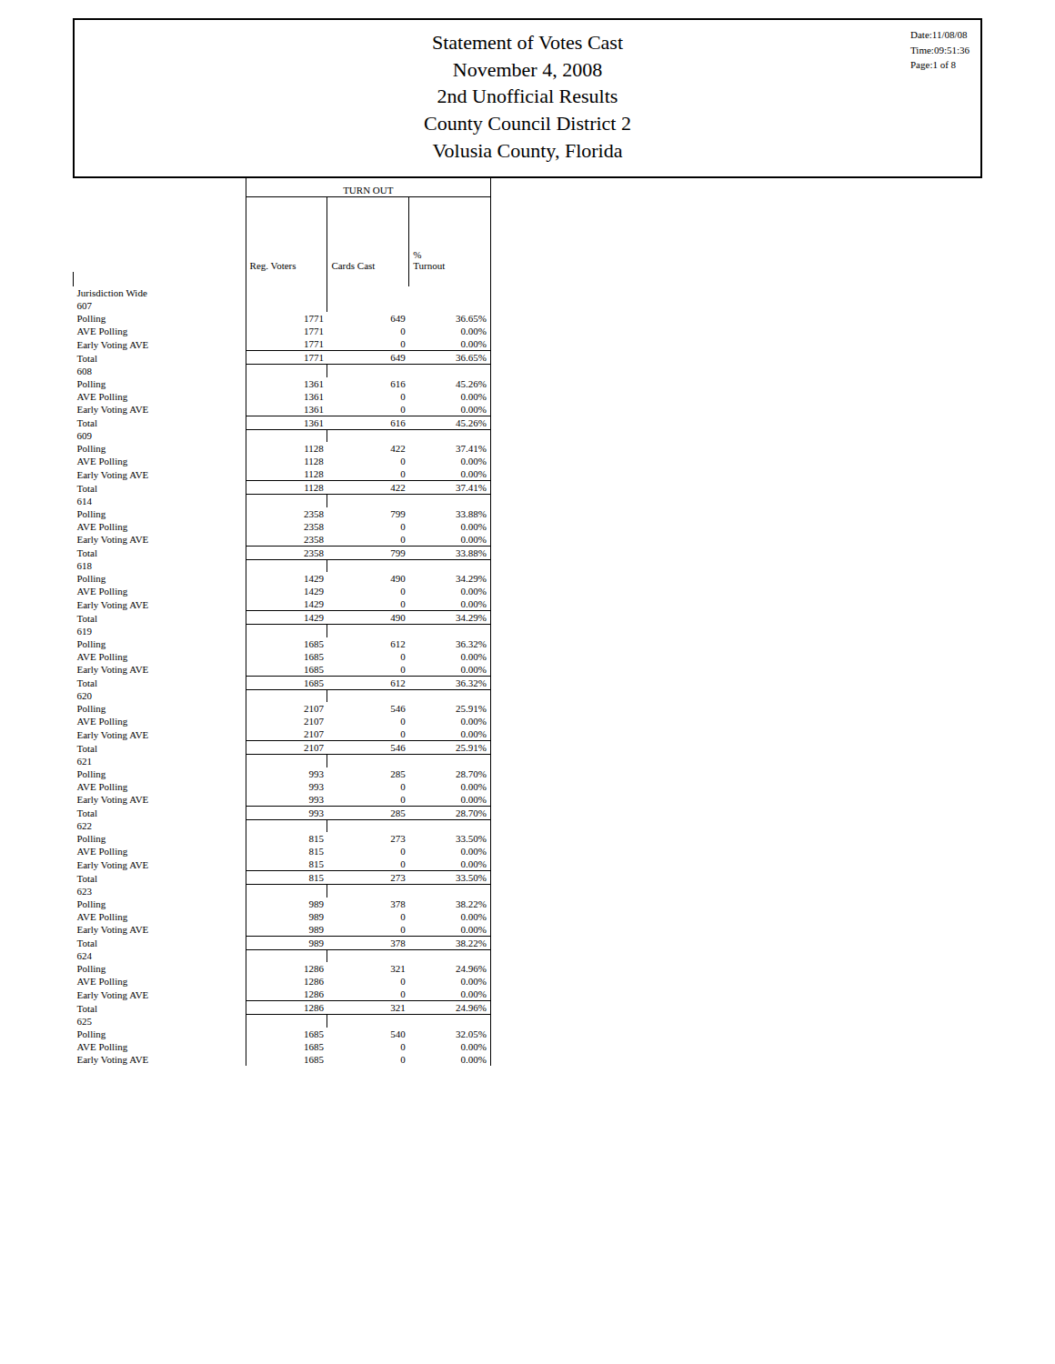Date:11/08/08
Time:09:51:36
Page:1 of 8
Statement of Votes Cast
November 4, 2008
2nd Unofficial Results
County Council District 2
Volusia County, Florida
| | TURN OUT |
| --- | --- |
| | Reg. Voters | Cards Cast | % Turnout |
| Jurisdiction Wide | | | |
| 607 | | | |
| Polling | 1771 | 649 | 36.65% |
| AVE Polling | 1771 | 0 | 0.00% |
| Early Voting AVE | 1771 | 0 | 0.00% |
| Total | 1771 | 649 | 36.65% |
| 608 | | | |
| Polling | 1361 | 616 | 45.26% |
| AVE Polling | 1361 | 0 | 0.00% |
| Early Voting AVE | 1361 | 0 | 0.00% |
| Total | 1361 | 616 | 45.26% |
| 609 | | | |
| Polling | 1128 | 422 | 37.41% |
| AVE Polling | 1128 | 0 | 0.00% |
| Early Voting AVE | 1128 | 0 | 0.00% |
| Total | 1128 | 422 | 37.41% |
| 614 | | | |
| Polling | 2358 | 799 | 33.88% |
| AVE Polling | 2358 | 0 | 0.00% |
| Early Voting AVE | 2358 | 0 | 0.00% |
| Total | 2358 | 799 | 33.88% |
| 618 | | | |
| Polling | 1429 | 490 | 34.29% |
| AVE Polling | 1429 | 0 | 0.00% |
| Early Voting AVE | 1429 | 0 | 0.00% |
| Total | 1429 | 490 | 34.29% |
| 619 | | | |
| Polling | 1685 | 612 | 36.32% |
| AVE Polling | 1685 | 0 | 0.00% |
| Early Voting AVE | 1685 | 0 | 0.00% |
| Total | 1685 | 612 | 36.32% |
| 620 | | | |
| Polling | 2107 | 546 | 25.91% |
| AVE Polling | 2107 | 0 | 0.00% |
| Early Voting AVE | 2107 | 0 | 0.00% |
| Total | 2107 | 546 | 25.91% |
| 621 | | | |
| Polling | 993 | 285 | 28.70% |
| AVE Polling | 993 | 0 | 0.00% |
| Early Voting AVE | 993 | 0 | 0.00% |
| Total | 993 | 285 | 28.70% |
| 622 | | | |
| Polling | 815 | 273 | 33.50% |
| AVE Polling | 815 | 0 | 0.00% |
| Early Voting AVE | 815 | 0 | 0.00% |
| Total | 815 | 273 | 33.50% |
| 623 | | | |
| Polling | 989 | 378 | 38.22% |
| AVE Polling | 989 | 0 | 0.00% |
| Early Voting AVE | 989 | 0 | 0.00% |
| Total | 989 | 378 | 38.22% |
| 624 | | | |
| Polling | 1286 | 321 | 24.96% |
| AVE Polling | 1286 | 0 | 0.00% |
| Early Voting AVE | 1286 | 0 | 0.00% |
| Total | 1286 | 321 | 24.96% |
| 625 | | | |
| Polling | 1685 | 540 | 32.05% |
| AVE Polling | 1685 | 0 | 0.00% |
| Early Voting AVE | 1685 | 0 | 0.00% |